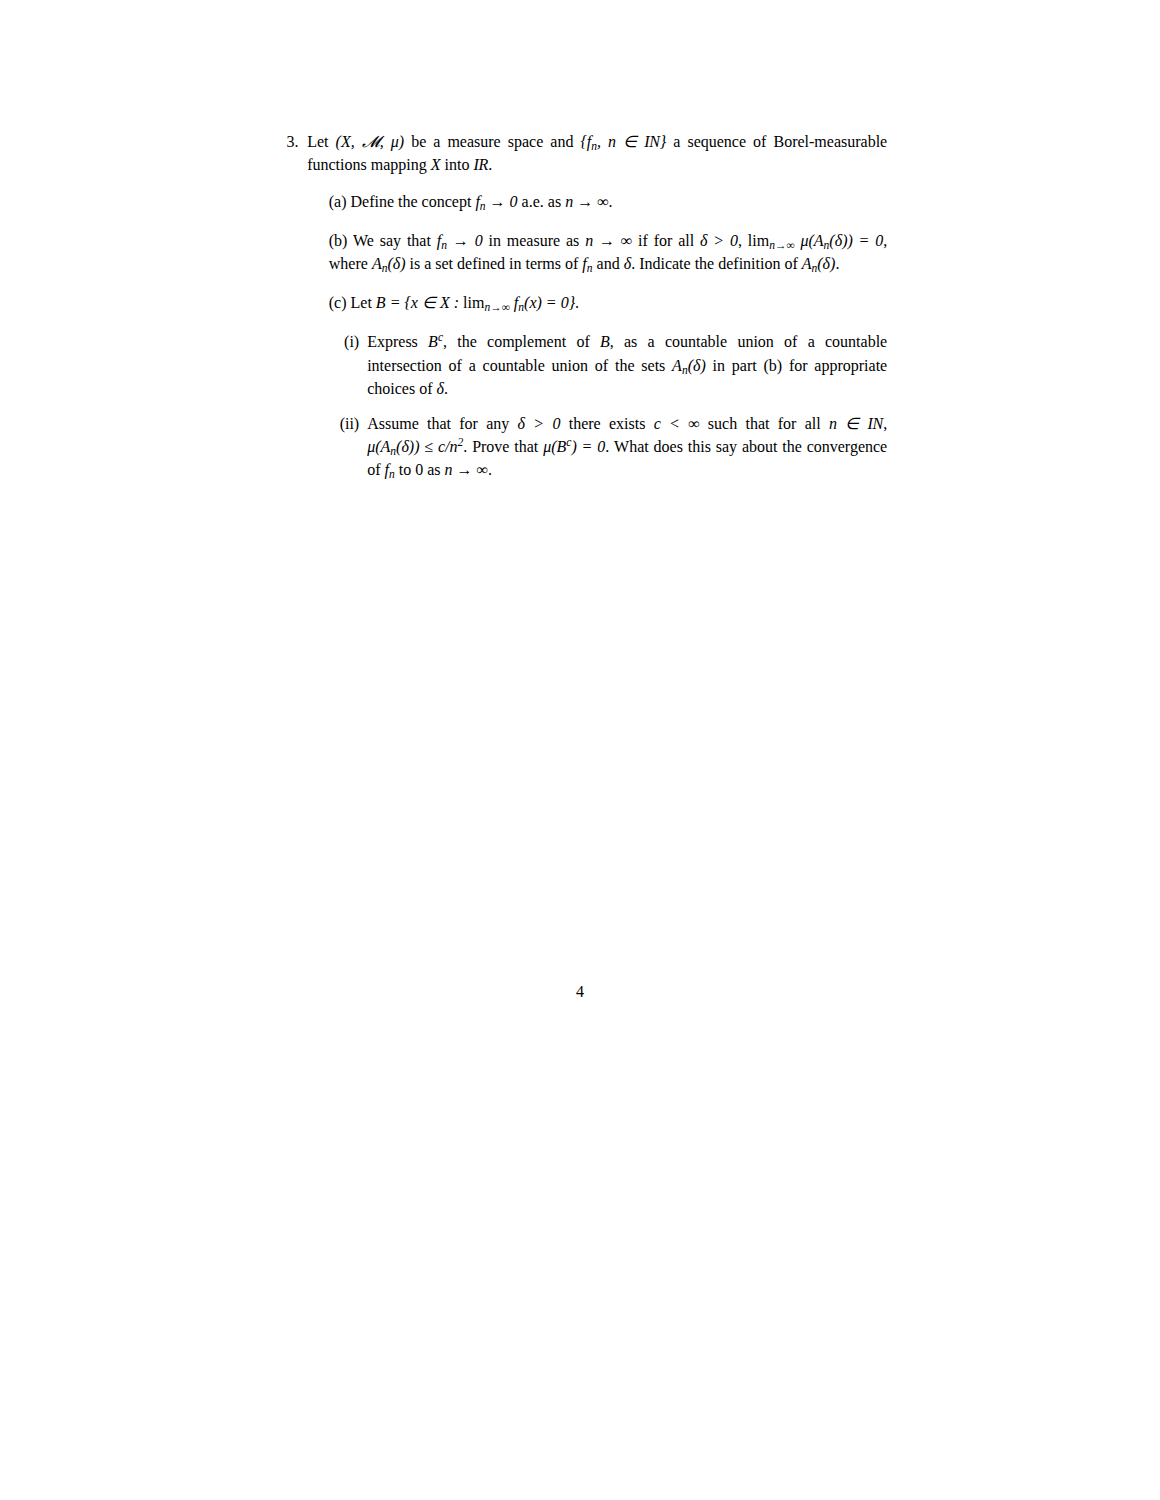3.
Let (X, 𝓜, μ) be a measure space and {fn, n ∈ IN} a sequence of Borel-measurable functions mapping X into IR.
(a) Define the concept fn → 0 a.e. as n → ∞.
(b) We say that fn → 0 in measure as n → ∞ if for all δ > 0, limn→∞ μ(An(δ)) = 0, where An(δ) is a set defined in terms of fn and δ. Indicate the definition of An(δ).
(c) Let B = {x ∈ X : limn→∞ fn(x) = 0}.
(i)
Express Bc, the complement of B, as a countable union of a countable intersection of a countable union of the sets An(δ) in part (b) for appropriate choices of δ.
(ii)
Assume that for any δ > 0 there exists c < ∞ such that for all n ∈ IN, μ(An(δ)) ≤ c/n2. Prove that μ(Bc) = 0. What does this say about the convergence of fn to 0 as n → ∞.
4